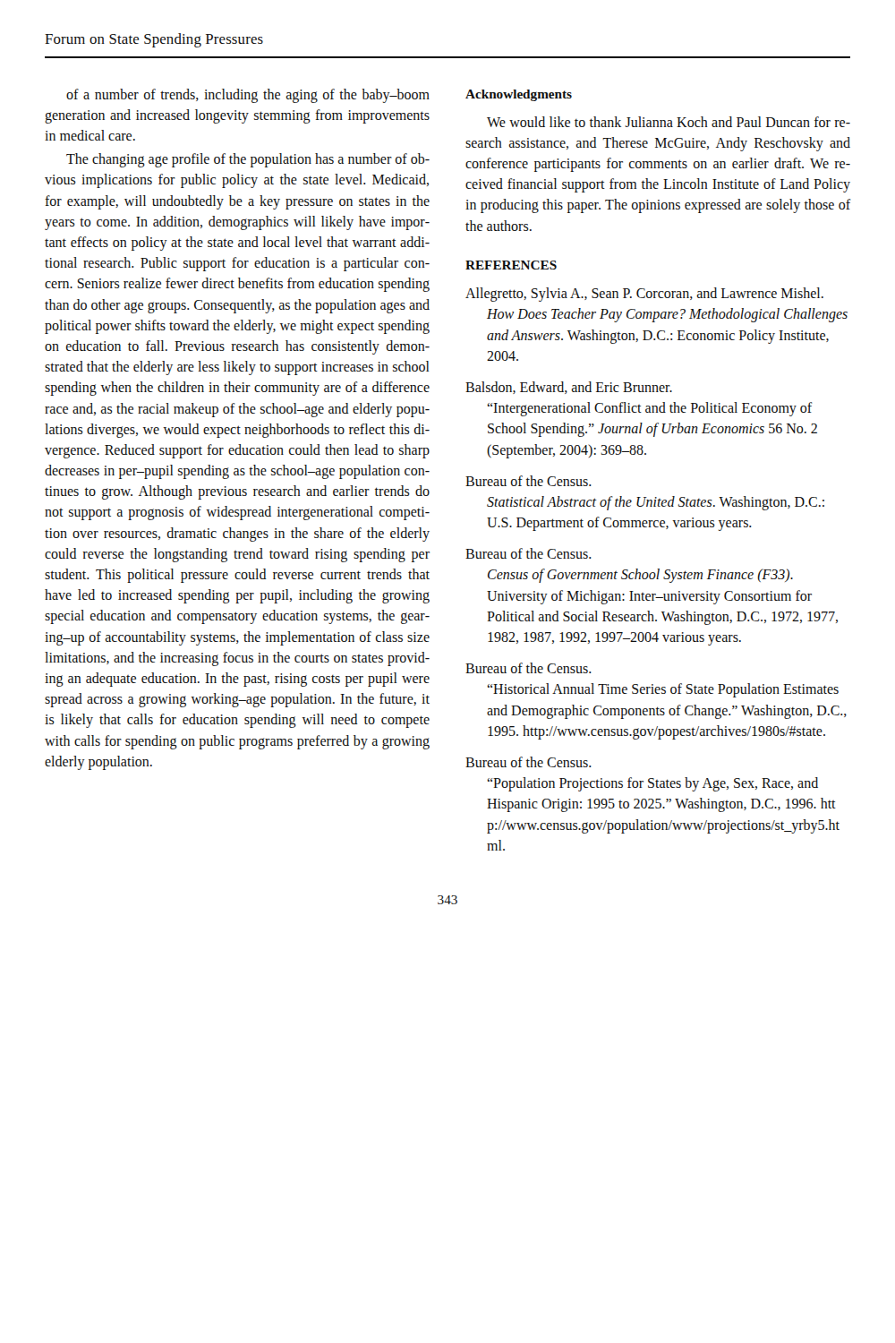Forum on State Spending Pressures
of a number of trends, including the aging of the baby–boom generation and increased longevity stemming from improvements in medical care.
The changing age profile of the population has a number of obvious implications for public policy at the state level. Medicaid, for example, will undoubtedly be a key pressure on states in the years to come. In addition, demographics will likely have important effects on policy at the state and local level that warrant additional research. Public support for education is a particular concern. Seniors realize fewer direct benefits from education spending than do other age groups. Consequently, as the population ages and political power shifts toward the elderly, we might expect spending on education to fall. Previous research has consistently demonstrated that the elderly are less likely to support increases in school spending when the children in their community are of a difference race and, as the racial makeup of the school–age and elderly populations diverges, we would expect neighborhoods to reflect this divergence. Reduced support for education could then lead to sharp decreases in per–pupil spending as the school–age population continues to grow. Although previous research and earlier trends do not support a prognosis of widespread intergenerational competition over resources, dramatic changes in the share of the elderly could reverse the longstanding trend toward rising spending per student. This political pressure could reverse current trends that have led to increased spending per pupil, including the growing special education and compensatory education systems, the gearing–up of accountability systems, the implementation of class size limitations, and the increasing focus in the courts on states providing an adequate education. In the past, rising costs per pupil were spread across a growing working–age population. In the future, it is likely that calls for education spending will need to compete with calls for spending on public programs preferred by a growing elderly population.
Acknowledgments
We would like to thank Julianna Koch and Paul Duncan for research assistance, and Therese McGuire, Andy Reschovsky and conference participants for comments on an earlier draft. We received financial support from the Lincoln Institute of Land Policy in producing this paper. The opinions expressed are solely those of the authors.
REFERENCES
Allegretto, Sylvia A., Sean P. Corcoran, and Lawrence Mishel.
How Does Teacher Pay Compare? Methodological Challenges and Answers. Washington, D.C.: Economic Policy Institute, 2004.
Balsdon, Edward, and Eric Brunner.
“Intergenerational Conflict and the Political Economy of School Spending.” Journal of Urban Economics 56 No. 2 (September, 2004): 369–88.
Bureau of the Census.
Statistical Abstract of the United States. Washington, D.C.: U.S. Department of Commerce, various years.
Bureau of the Census.
Census of Government School System Finance (F33). University of Michigan: Inter–university Consortium for Political and Social Research. Washington, D.C., 1972, 1977, 1982, 1987, 1992, 1997–2004 various years.
Bureau of the Census.
“Historical Annual Time Series of State Population Estimates and Demographic Components of Change.” Washington, D.C., 1995. http://www.census.gov/popest/archives/1980s/#state.
Bureau of the Census.
“Population Projections for States by Age, Sex, Race, and Hispanic Origin: 1995 to 2025.” Washington, D.C., 1996. http://www.census.gov/population/www/projections/st_yrby5.html.
343